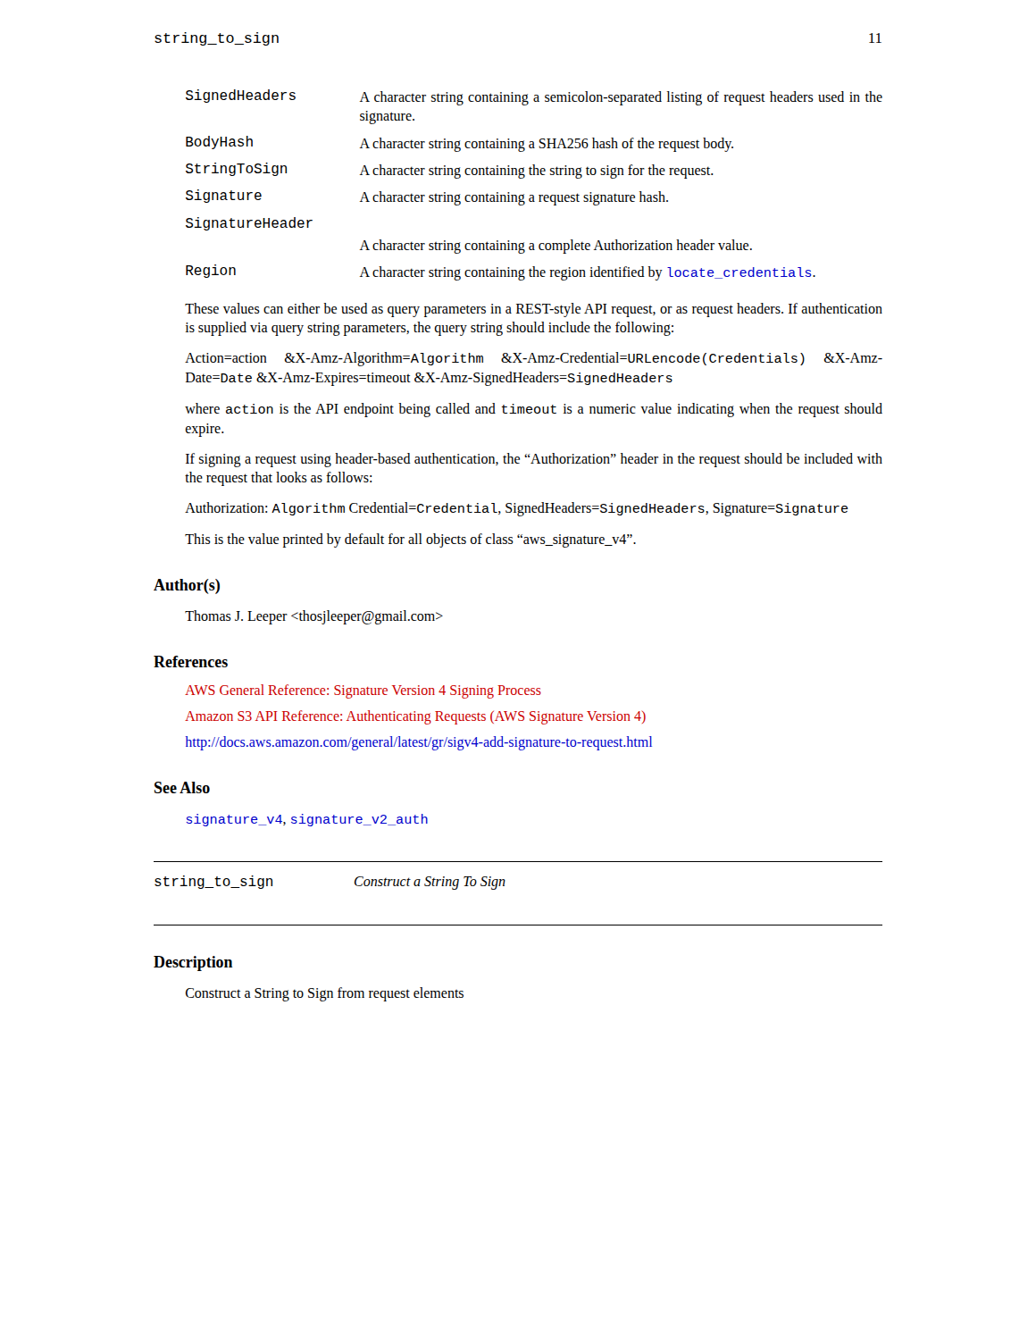string_to_sign 11
SignedHeaders
A character string containing a semicolon-separated listing of request headers used in the signature.
BodyHash
A character string containing a SHA256 hash of the request body.
StringToSign
A character string containing the string to sign for the request.
Signature
A character string containing a request signature hash.
SignatureHeader
A character string containing a complete Authorization header value.
Region
A character string containing the region identified by locate_credentials.
These values can either be used as query parameters in a REST-style API request, or as request headers. If authentication is supplied via query string parameters, the query string should include the following:
Action=action &X-Amz-Algorithm=Algorithm &X-Amz-Credential=URLencode(Credentials) &X-Amz-Date=Date &X-Amz-Expires=timeout &X-Amz-SignedHeaders=SignedHeaders
where action is the API endpoint being called and timeout is a numeric value indicating when the request should expire.
If signing a request using header-based authentication, the “Authorization” header in the request should be included with the request that looks as follows:
Authorization: Algorithm Credential=Credential, SignedHeaders=SignedHeaders, Signature=Signature
This is the value printed by default for all objects of class “aws_signature_v4”.
Author(s)
Thomas J. Leeper <thosjleeper@gmail.com>
References
AWS General Reference: Signature Version 4 Signing Process Amazon S3 API Reference: Authenticating Requests (AWS Signature Version 4) http://docs.aws.amazon.com/general/latest/gr/sigv4-add-signature-to-request.html
See Also
signature_v4, signature_v2_auth
string_to_sign Construct a String To Sign
Description
Construct a String to Sign from request elements